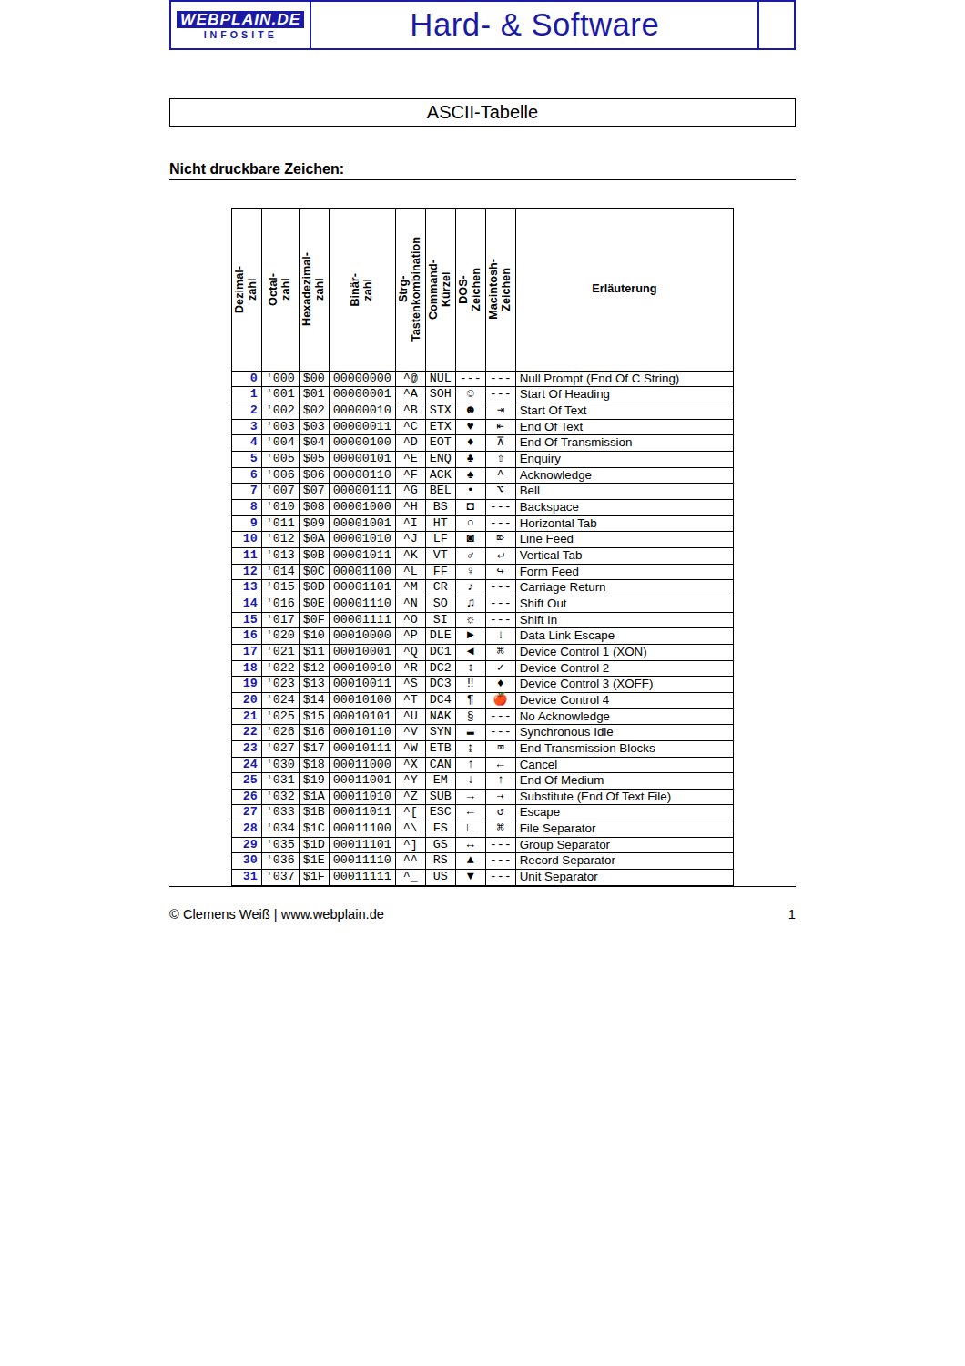WEBPLAIN.DE
INFOSITE
Hard- & Software
ASCII-Tabelle
Nicht druckbare Zeichen:
| Dezimal- zahl | Octal- zahl | Hexadezimal- zahl | Binär- zahl | Strg- Tastenkombination | Command- Kürzel | DOS- Zeichen | Macintosh- Zeichen | Erläuterung |
| --- | --- | --- | --- | --- | --- | --- | --- | --- |
| 0 | '000 | $00 | 00000000 | ^@ | NUL | --- | --- | Null Prompt (End Of C String) |
| 1 | '001 | $01 | 00000001 | ^A | SOH | ☺ | --- | Start Of Heading |
| 2 | '002 | $02 | 00000010 | ^B | STX | ☻ | ⇥ | Start Of Text |
| 3 | '003 | $03 | 00000011 | ^C | ETX | ♥ | ⇤ | End Of Text |
| 4 | '004 | $04 | 00000100 | ^D | EOT | ♦ | ⊼ | End Of Transmission |
| 5 | '005 | $05 | 00000101 | ^E | ENQ | ♣ | ⇧ | Enquiry |
| 6 | '006 | $06 | 00000110 | ^F | ACK | ♠ | ^ | Acknowledge |
| 7 | '007 | $07 | 00000111 | ^G | BEL | • | ⌥ | Bell |
| 8 | '010 | $08 | 00001000 | ^H | BS | ◘ | --- | Backspace |
| 9 | '011 | $09 | 00001001 | ^I | HT | ○ | --- | Horizontal Tab |
| 10 | '012 | $0A | 00001010 | ^J | LF | ◙ | ⌦ | Line Feed |
| 11 | '013 | $0B | 00001011 | ^K | VT | ♂ | ↵ | Vertical Tab |
| 12 | '014 | $0C | 00001100 | ^L | FF | ♀ | ↪ | Form Feed |
| 13 | '015 | $0D | 00001101 | ^M | CR | ♪ | --- | Carriage Return |
| 14 | '016 | $0E | 00001110 | ^N | SO | ♫ | --- | Shift Out |
| 15 | '017 | $0F | 00001111 | ^O | SI | ☼ | --- | Shift In |
| 16 | '020 | $10 | 00010000 | ^P | DLE | ► | ↓ | Data Link Escape |
| 17 | '021 | $11 | 00010001 | ^Q | DC1 | ◄ | ⌘ | Device Control 1 (XON) |
| 18 | '022 | $12 | 00010010 | ^R | DC2 | ↕ | ✓ | Device Control 2 |
| 19 | '023 | $13 | 00010011 | ^S | DC3 | ‼ | ♦ | Device Control 3 (XOFF) |
| 20 | '024 | $14 | 00010100 | ^T | DC4 | ¶ | 🍎 | Device Control 4 |
| 21 | '025 | $15 | 00010101 | ^U | NAK | § | --- | No Acknowledge |
| 22 | '026 | $16 | 00010110 | ^V | SYN | ▬ | --- | Synchronous Idle |
| 23 | '027 | $17 | 00010111 | ^W | ETB | ↨ | ⌧ | End Transmission Blocks |
| 24 | '030 | $18 | 00011000 | ^X | CAN | ↑ | ← | Cancel |
| 25 | '031 | $19 | 00011001 | ^Y | EM | ↓ | ↑ | End Of Medium |
| 26 | '032 | $1A | 00011010 | ^Z | SUB | → | ⇢ | Substitute (End Of Text File) |
| 27 | '033 | $1B | 00011011 | ^[ | ESC | ← | ↺ | Escape |
| 28 | '034 | $1C | 00011100 | ^\ | FS | ∟ | ⌘ | File Separator |
| 29 | '035 | $1D | 00011101 | ^] | GS | ↔ | --- | Group Separator |
| 30 | '036 | $1E | 00011110 | ^^ | RS | ▲ | --- | Record Separator |
| 31 | '037 | $1F | 00011111 | ^_ | US | ▼ | --- | Unit Separator |
© Clemens Weiß | www.webplain.de
1